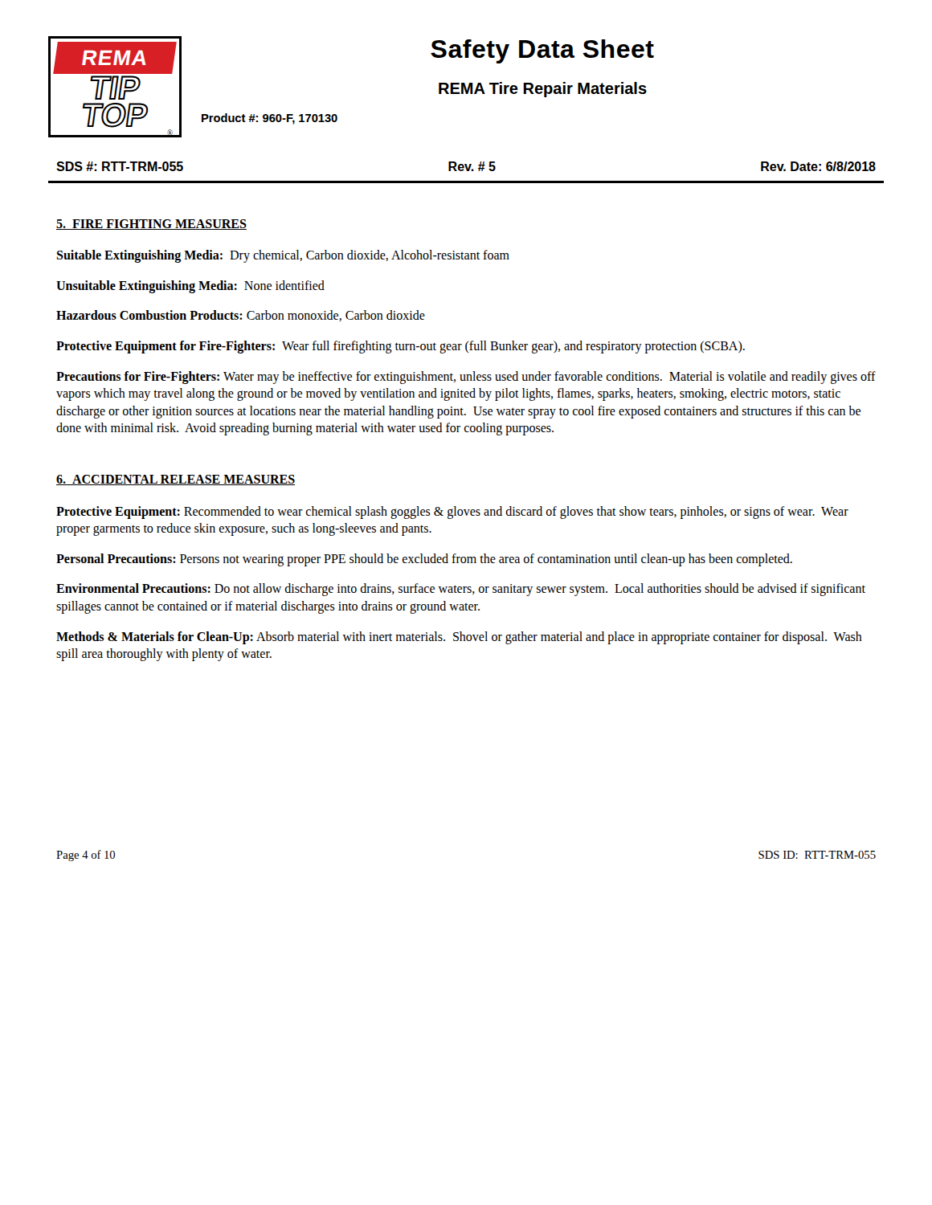REMA
TIP
TOP
®
Safety Data Sheet
REMA Tire Repair Materials
Product #: 960-F, 170130
SDS #: RTT-TRM-055 Rev. # 5 Rev. Date: 6/8/2018
5. FIRE FIGHTING MEASURES
Suitable Extinguishing Media: Dry chemical, Carbon dioxide, Alcohol-resistant foam
Unsuitable Extinguishing Media: None identified
Hazardous Combustion Products: Carbon monoxide, Carbon dioxide
Protective Equipment for Fire-Fighters: Wear full firefighting turn-out gear (full Bunker gear), and respiratory protection (SCBA).
Precautions for Fire-Fighters: Water may be ineffective for extinguishment, unless used under favorable conditions. Material is volatile and readily gives off vapors which may travel along the ground or be moved by ventilation and ignited by pilot lights, flames, sparks, heaters, smoking, electric motors, static discharge or other ignition sources at locations near the material handling point. Use water spray to cool fire exposed containers and structures if this can be done with minimal risk. Avoid spreading burning material with water used for cooling purposes.
6. ACCIDENTAL RELEASE MEASURES
Protective Equipment: Recommended to wear chemical splash goggles & gloves and discard of gloves that show tears, pinholes, or signs of wear. Wear proper garments to reduce skin exposure, such as long-sleeves and pants.
Personal Precautions: Persons not wearing proper PPE should be excluded from the area of contamination until clean-up has been completed.
Environmental Precautions: Do not allow discharge into drains, surface waters, or sanitary sewer system. Local authorities should be advised if significant spillages cannot be contained or if material discharges into drains or ground water.
Methods & Materials for Clean-Up: Absorb material with inert materials. Shovel or gather material and place in appropriate container for disposal. Wash spill area thoroughly with plenty of water.
Page 4 of 10 SDS ID: RTT-TRM-055